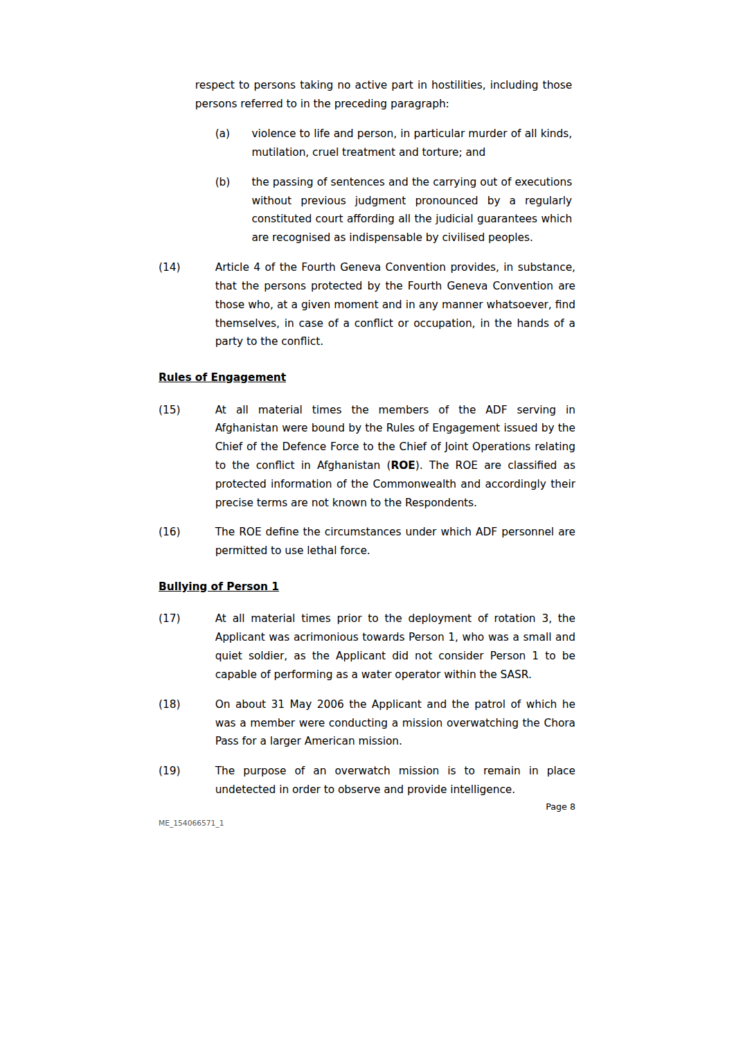respect to persons taking no active part in hostilities, including those persons referred to in the preceding paragraph:
(a)
violence to life and person, in particular murder of all kinds, mutilation, cruel treatment and torture; and
(b)
the passing of sentences and the carrying out of executions without previous judgment pronounced by a regularly constituted court affording all the judicial guarantees which are recognised as indispensable by civilised peoples.
(14)
Article 4 of the Fourth Geneva Convention provides, in substance, that the persons protected by the Fourth Geneva Convention are those who, at a given moment and in any manner whatsoever, find themselves, in case of a conflict or occupation, in the hands of a party to the conflict.
Rules of Engagement
(15)
At all material times the members of the ADF serving in Afghanistan were bound by the Rules of Engagement issued by the Chief of the Defence Force to the Chief of Joint Operations relating to the conflict in Afghanistan (ROE). The ROE are classified as protected information of the Commonwealth and accordingly their precise terms are not known to the Respondents.
(16)
The ROE define the circumstances under which ADF personnel are permitted to use lethal force.
Bullying of Person 1
(17)
At all material times prior to the deployment of rotation 3, the Applicant was acrimonious towards Person 1, who was a small and quiet soldier, as the Applicant did not consider Person 1 to be capable of performing as a water operator within the SASR.
(18)
On about 31 May 2006 the Applicant and the patrol of which he was a member were conducting a mission overwatching the Chora Pass for a larger American mission.
(19)
The purpose of an overwatch mission is to remain in place undetected in order to observe and provide intelligence.
Page 8
ME_154066571_1